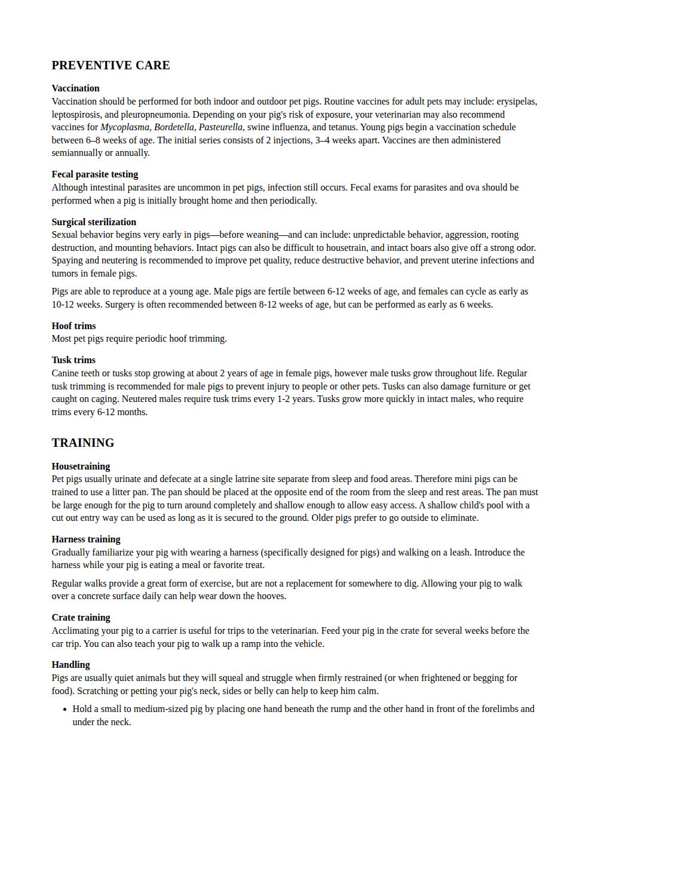PREVENTIVE CARE
Vaccination
Vaccination should be performed for both indoor and outdoor pet pigs. Routine vaccines for adult pets may include: erysipelas, leptospirosis, and pleuropneumonia. Depending on your pig's risk of exposure, your veterinarian may also recommend vaccines for Mycoplasma, Bordetella, Pasteurella, swine influenza, and tetanus. Young pigs begin a vaccination schedule between 6–8 weeks of age. The initial series consists of 2 injections, 3–4 weeks apart. Vaccines are then administered semiannually or annually.
Fecal parasite testing
Although intestinal parasites are uncommon in pet pigs, infection still occurs. Fecal exams for parasites and ova should be performed when a pig is initially brought home and then periodically.
Surgical sterilization
Sexual behavior begins very early in pigs—before weaning—and can include: unpredictable behavior, aggression, rooting destruction, and mounting behaviors. Intact pigs can also be difficult to housetrain, and intact boars also give off a strong odor. Spaying and neutering is recommended to improve pet quality, reduce destructive behavior, and prevent uterine infections and tumors in female pigs.
Pigs are able to reproduce at a young age. Male pigs are fertile between 6-12 weeks of age, and females can cycle as early as 10-12 weeks. Surgery is often recommended between 8-12 weeks of age, but can be performed as early as 6 weeks.
Hoof trims
Most pet pigs require periodic hoof trimming.
Tusk trims
Canine teeth or tusks stop growing at about 2 years of age in female pigs, however male tusks grow throughout life. Regular tusk trimming is recommended for male pigs to prevent injury to people or other pets. Tusks can also damage furniture or get caught on caging. Neutered males require tusk trims every 1-2 years. Tusks grow more quickly in intact males, who require trims every 6-12 months.
TRAINING
Housetraining
Pet pigs usually urinate and defecate at a single latrine site separate from sleep and food areas. Therefore mini pigs can be trained to use a litter pan. The pan should be placed at the opposite end of the room from the sleep and rest areas. The pan must be large enough for the pig to turn around completely and shallow enough to allow easy access. A shallow child's pool with a cut out entry way can be used as long as it is secured to the ground. Older pigs prefer to go outside to eliminate.
Harness training
Gradually familiarize your pig with wearing a harness (specifically designed for pigs) and walking on a leash. Introduce the harness while your pig is eating a meal or favorite treat.
Regular walks provide a great form of exercise, but are not a replacement for somewhere to dig. Allowing your pig to walk over a concrete surface daily can help wear down the hooves.
Crate training
Acclimating your pig to a carrier is useful for trips to the veterinarian. Feed your pig in the crate for several weeks before the car trip. You can also teach your pig to walk up a ramp into the vehicle.
Handling
Pigs are usually quiet animals but they will squeal and struggle when firmly restrained (or when frightened or begging for food). Scratching or petting your pig's neck, sides or belly can help to keep him calm.
Hold a small to medium-sized pig by placing one hand beneath the rump and the other hand in front of the forelimbs and under the neck.